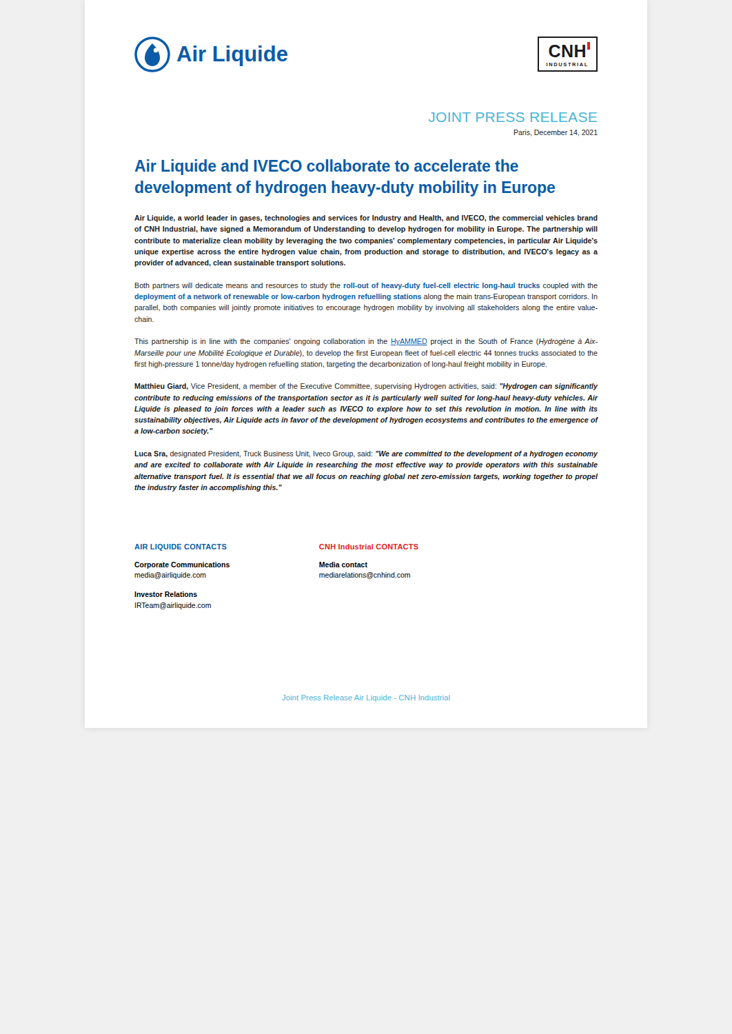Air Liquide
CNH
INDUSTRIAL
JOINT PRESS RELEASE
Paris, December 14, 2021
Air Liquide and IVECO collaborate to accelerate the development of hydrogen heavy-duty mobility in Europe
Air Liquide, a world leader in gases, technologies and services for Industry and Health, and IVECO, the commercial vehicles brand of CNH Industrial, have signed a Memorandum of Understanding to develop hydrogen for mobility in Europe. The partnership will contribute to materialize clean mobility by leveraging the two companies' complementary competencies, in particular Air Liquide's unique expertise across the entire hydrogen value chain, from production and storage to distribution, and IVECO's legacy as a provider of advanced, clean sustainable transport solutions.
Both partners will dedicate means and resources to study the roll-out of heavy-duty fuel-cell electric long-haul trucks coupled with the deployment of a network of renewable or low-carbon hydrogen refuelling stations along the main trans-European transport corridors. In parallel, both companies will jointly promote initiatives to encourage hydrogen mobility by involving all stakeholders along the entire value-chain.
This partnership is in line with the companies' ongoing collaboration in the HyAMMED project in the South of France (Hydrogène à Aix-Marseille pour une Mobilité Écologique et Durable), to develop the first European fleet of fuel-cell electric 44 tonnes trucks associated to the first high-pressure 1 tonne/day hydrogen refuelling station, targeting the decarbonization of long-haul freight mobility in Europe.
Matthieu Giard, Vice President, a member of the Executive Committee, supervising Hydrogen activities, said: "Hydrogen can significantly contribute to reducing emissions of the transportation sector as it is particularly well suited for long-haul heavy-duty vehicles. Air Liquide is pleased to join forces with a leader such as IVECO to explore how to set this revolution in motion. In line with its sustainability objectives, Air Liquide acts in favor of the development of hydrogen ecosystems and contributes to the emergence of a low-carbon society."
Luca Sra, designated President, Truck Business Unit, Iveco Group, said: "We are committed to the development of a hydrogen economy and are excited to collaborate with Air Liquide in researching the most effective way to provide operators with this sustainable alternative transport fuel. It is essential that we all focus on reaching global net zero-emission targets, working together to propel the industry faster in accomplishing this."
AIR LIQUIDE CONTACTS
Corporate Communications
media@airliquide.com
Investor Relations
IRTeam@airliquide.com
CNH Industrial CONTACTS
Media contact
mediarelations@cnhind.com
Joint Press Release Air Liquide - CNH Industrial